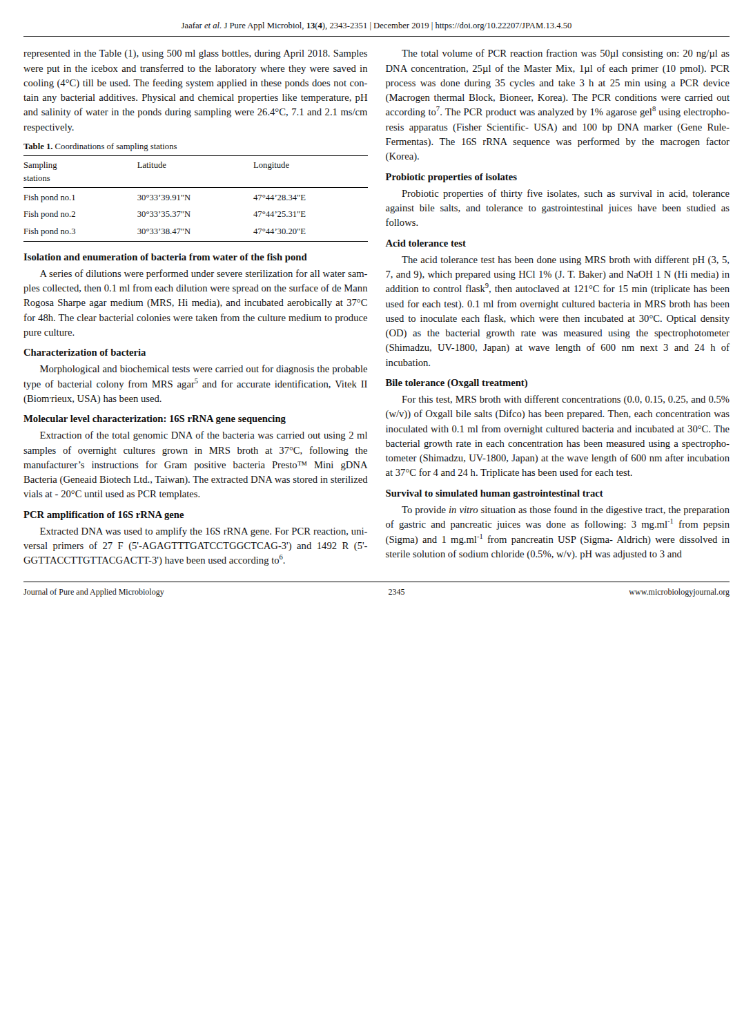Jaafar et al. J Pure Appl Microbiol, 13(4), 2343-2351 | December 2019 | https://doi.org/10.22207/JPAM.13.4.50
represented in the Table (1), using 500 ml glass bottles, during April 2018. Samples were put in the icebox and transferred to the laboratory where they were saved in cooling (4°C) till be used. The feeding system applied in these ponds does not contain any bacterial additives. Physical and chemical properties like temperature, pH and salinity of water in the ponds during sampling were 26.4°C, 7.1 and 2.1 ms/cm respectively.
Table 1. Coordinations of sampling stations
| Sampling stations | Latitude | Longitude |
| --- | --- | --- |
| Fish pond no.1 | 30°33’39.91"N | 47°44’28.34"E |
| Fish pond no.2 | 30°33’35.37"N | 47°44’25.31"E |
| Fish pond no.3 | 30°33’38.47"N | 47°44’30.20"E |
Isolation and enumeration of bacteria from water of the fish pond
A series of dilutions were performed under severe sterilization for all water samples collected, then 0.1 ml from each dilution were spread on the surface of de Mann Rogosa Sharpe agar medium (MRS, Hi media), and incubated aerobically at 37°C for 48h. The clear bacterial colonies were taken from the culture medium to produce pure culture.
Characterization of bacteria
Morphological and biochemical tests were carried out for diagnosis the probable type of bacterial colony from MRS agar5 and for accurate identification, Vitek II (Biom,rieux, USA) has been used.
Molecular level characterization: 16S rRNA gene sequencing
Extraction of the total genomic DNA of the bacteria was carried out using 2 ml samples of overnight cultures grown in MRS broth at 37°C, following the manufacturer’s instructions for Gram positive bacteria Presto™ Mini gDNA Bacteria (Geneaid Biotech Ltd., Taiwan). The extracted DNA was stored in sterilized vials at - 20°C until used as PCR templates.
PCR amplification of 16S rRNA gene
Extracted DNA was used to amplify the 16S rRNA gene. For PCR reaction, universal primers of 27 F (5'-AGAGTTTGATCCTGGCTCAG-3') and 1492 R (5'- GGTTACCTTGTTACGACTT-3') have been used according to6.
The total volume of PCR reaction fraction was 50µl consisting on: 20 ng/µl as DNA concentration, 25µl of the Master Mix, 1µl of each primer (10 pmol). PCR process was done during 35 cycles and take 3 h at 25 min using a PCR device (Macrogen thermal Block, Bioneer, Korea). The PCR conditions were carried out according to7. The PCR product was analyzed by 1% agarose gel8 using electrophoresis apparatus (Fisher Scientific- USA) and 100 bp DNA marker (Gene Rule-Fermentas). The 16S rRNA sequence was performed by the macrogen factor (Korea).
Probiotic properties of isolates
Probiotic properties of thirty five isolates, such as survival in acid, tolerance against bile salts, and tolerance to gastrointestinal juices have been studied as follows.
Acid tolerance test
The acid tolerance test has been done using MRS broth with different pH (3, 5, 7, and 9), which prepared using HCl 1% (J. T. Baker) and NaOH 1 N (Hi media) in addition to control flask9, then autoclaved at 121°C for 15 min (triplicate has been used for each test). 0.1 ml from overnight cultured bacteria in MRS broth has been used to inoculate each flask, which were then incubated at 30°C. Optical density (OD) as the bacterial growth rate was measured using the spectrophotometer (Shimadzu, UV-1800, Japan) at wave length of 600 nm next 3 and 24 h of incubation.
Bile tolerance (Oxgall treatment)
For this test, MRS broth with different concentrations (0.0, 0.15, 0.25, and 0.5% (w/v)) of Oxgall bile salts (Difco) has been prepared. Then, each concentration was inoculated with 0.1 ml from overnight cultured bacteria and incubated at 30°C. The bacterial growth rate in each concentration has been measured using a spectrophotometer (Shimadzu, UV-1800, Japan) at the wave length of 600 nm after incubation at 37°C for 4 and 24 h. Triplicate has been used for each test.
Survival to simulated human gastrointestinal tract
To provide in vitro situation as those found in the digestive tract, the preparation of gastric and pancreatic juices was done as following: 3 mg.ml-1 from pepsin (Sigma) and 1 mg.ml-1 from pancreatin USP (Sigma- Aldrich) were dissolved in sterile solution of sodium chloride (0.5%, w/v). pH was adjusted to 3 and
Journal of Pure and Applied Microbiology
2345
www.microbiologyjournal.org